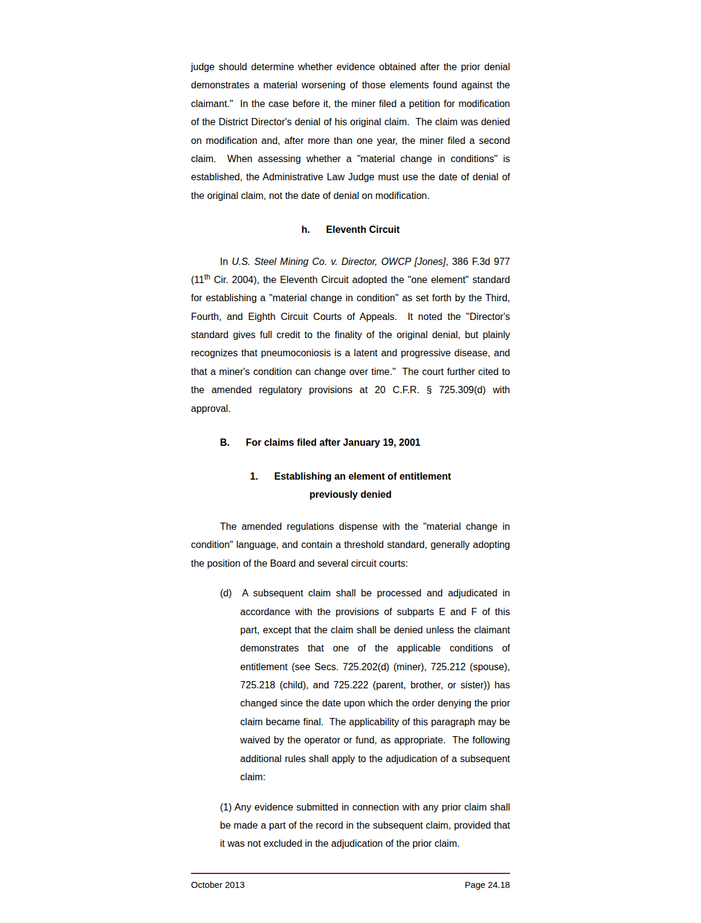judge should determine whether evidence obtained after the prior denial demonstrates a material worsening of those elements found against the claimant." In the case before it, the miner filed a petition for modification of the District Director's denial of his original claim. The claim was denied on modification and, after more than one year, the miner filed a second claim. When assessing whether a "material change in conditions" is established, the Administrative Law Judge must use the date of denial of the original claim, not the date of denial on modification.
h. Eleventh Circuit
In U.S. Steel Mining Co. v. Director, OWCP [Jones], 386 F.3d 977 (11th Cir. 2004), the Eleventh Circuit adopted the "one element" standard for establishing a "material change in condition" as set forth by the Third, Fourth, and Eighth Circuit Courts of Appeals. It noted the "Director's standard gives full credit to the finality of the original denial, but plainly recognizes that pneumoconiosis is a latent and progressive disease, and that a miner's condition can change over time." The court further cited to the amended regulatory provisions at 20 C.F.R. § 725.309(d) with approval.
B. For claims filed after January 19, 2001
1. Establishing an element of entitlement
previously denied
The amended regulations dispense with the "material change in condition" language, and contain a threshold standard, generally adopting the position of the Board and several circuit courts:
(d) A subsequent claim shall be processed and adjudicated in accordance with the provisions of subparts E and F of this part, except that the claim shall be denied unless the claimant demonstrates that one of the applicable conditions of entitlement (see Secs. 725.202(d) (miner), 725.212 (spouse), 725.218 (child), and 725.222 (parent, brother, or sister)) has changed since the date upon which the order denying the prior claim became final. The applicability of this paragraph may be waived by the operator or fund, as appropriate. The following additional rules shall apply to the adjudication of a subsequent claim:
(1) Any evidence submitted in connection with any prior claim shall be made a part of the record in the subsequent claim, provided that it was not excluded in the adjudication of the prior claim.
October 2013 Page 24.18